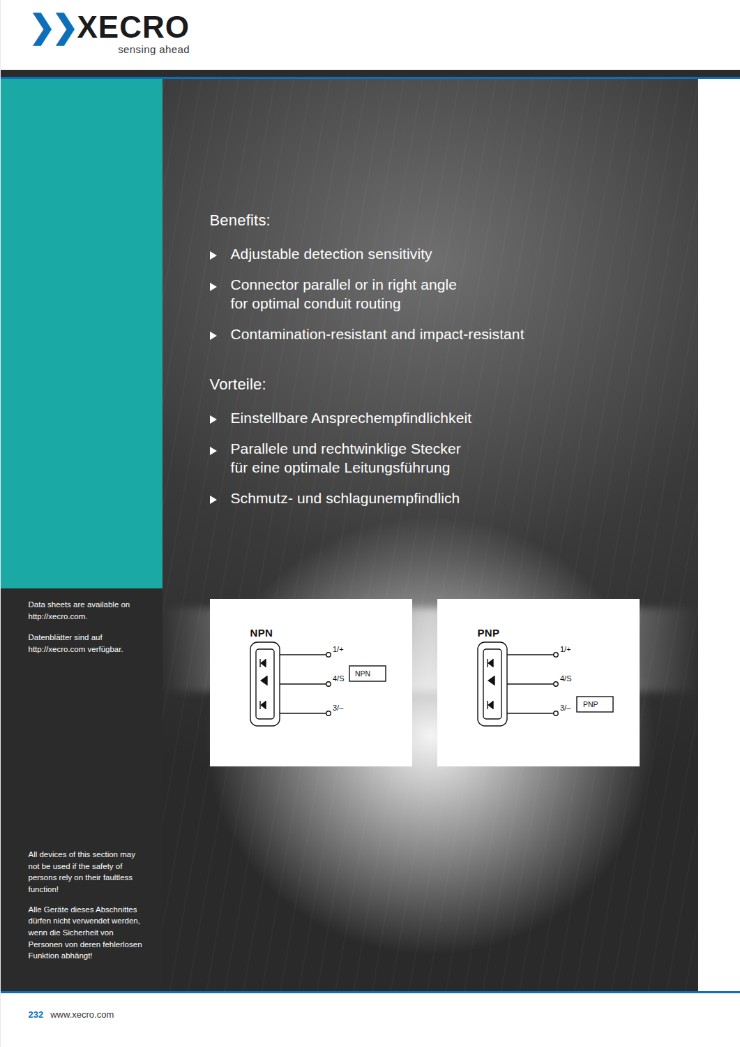❯❯
XECRO sensing ahead
Benefits:
Adjustable detection sensitivity
Connector parallel or in right angle
for optimal conduit routing
Contamination-resistant and impact-resistant
Vorteile:
Einstellbare Ansprechempfindlichkeit
Parallele und rechtwinklige Stecker
für eine optimale Leitungsführung
Schmutz- und schlagunempfindlich
Data sheets are available on
http://xecro.com.
Datenblätter sind auf
http://xecro.com verfügbar.
All devices of this section may not be used if the safety of persons rely on their faultless function!
Alle Geräte dieses Abschnittes dürfen nicht verwendet werden, wenn die Sicherheit von Personen von deren fehlerlosen Funktion abhängt!
NPN 1/+ 4/S 3/– NPN
PNP 1/+ 4/S 3/– PNP
232www.xecro.com